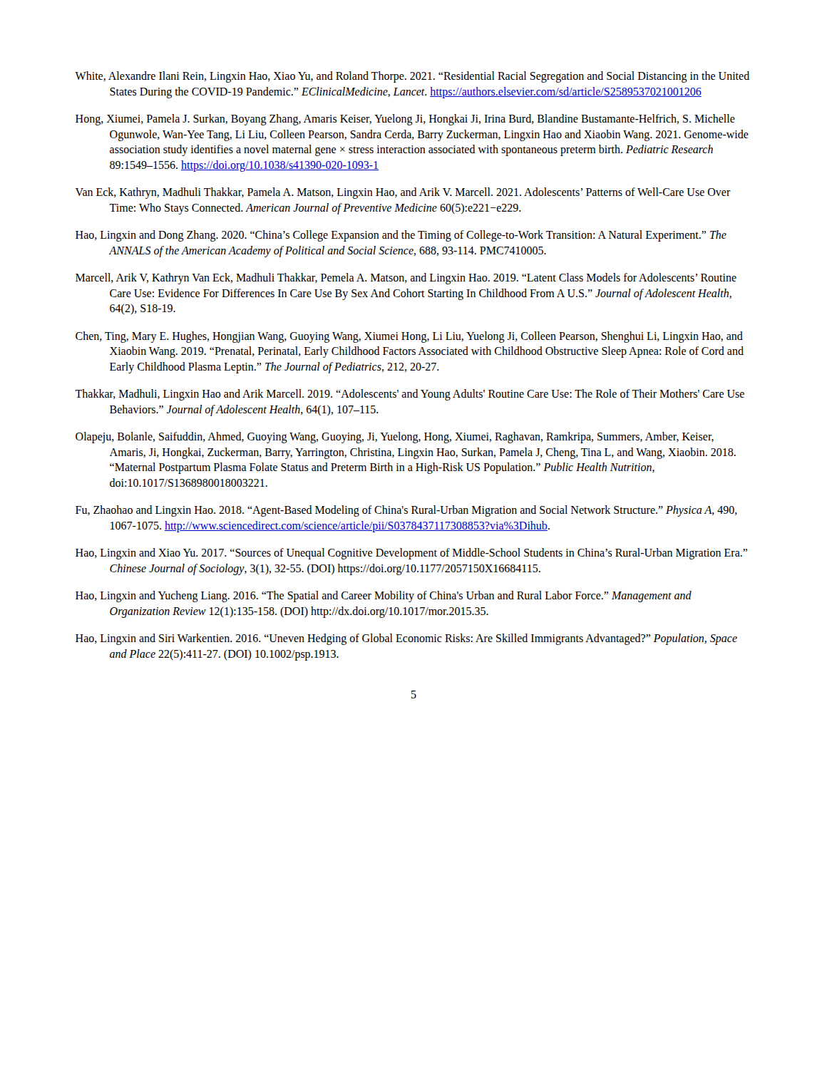White, Alexandre Ilani Rein, Lingxin Hao, Xiao Yu, and Roland Thorpe. 2021. “Residential Racial Segregation and Social Distancing in the United States During the COVID-19 Pandemic.” EClinicalMedicine, Lancet. https://authors.elsevier.com/sd/article/S2589537021001206
Hong, Xiumei, Pamela J. Surkan, Boyang Zhang, Amaris Keiser, Yuelong Ji, Hongkai Ji, Irina Burd, Blandine Bustamante-Helfrich, S. Michelle Ogunwole, Wan-Yee Tang, Li Liu, Colleen Pearson, Sandra Cerda, Barry Zuckerman, Lingxin Hao and Xiaobin Wang. 2021. Genome-wide association study identifies a novel maternal gene × stress interaction associated with spontaneous preterm birth. Pediatric Research 89:1549–1556. https://doi.org/10.1038/s41390-020-1093-1
Van Eck, Kathryn, Madhuli Thakkar, Pamela A. Matson, Lingxin Hao, and Arik V. Marcell. 2021. Adolescents’ Patterns of Well-Care Use Over Time: Who Stays Connected. American Journal of Preventive Medicine 60(5):e221−e229.
Hao, Lingxin and Dong Zhang. 2020. “China’s College Expansion and the Timing of College-to-Work Transition: A Natural Experiment.” The ANNALS of the American Academy of Political and Social Science, 688, 93-114. PMC7410005.
Marcell, Arik V, Kathryn Van Eck, Madhuli Thakkar, Pemela A. Matson, and Lingxin Hao. 2019. “Latent Class Models for Adolescents’ Routine Care Use: Evidence For Differences In Care Use By Sex And Cohort Starting In Childhood From A U.S.” Journal of Adolescent Health, 64(2), S18-19.
Chen, Ting, Mary E. Hughes, Hongjian Wang, Guoying Wang, Xiumei Hong, Li Liu, Yuelong Ji, Colleen Pearson, Shenghui Li, Lingxin Hao, and Xiaobin Wang. 2019. “Prenatal, Perinatal, Early Childhood Factors Associated with Childhood Obstructive Sleep Apnea: Role of Cord and Early Childhood Plasma Leptin.” The Journal of Pediatrics, 212, 20-27.
Thakkar, Madhuli, Lingxin Hao and Arik Marcell. 2019. “Adolescents' and Young Adults' Routine Care Use: The Role of Their Mothers' Care Use Behaviors.” Journal of Adolescent Health, 64(1), 107–115.
Olapeju, Bolanle, Saifuddin, Ahmed, Guoying Wang, Guoying, Ji, Yuelong, Hong, Xiumei, Raghavan, Ramkripa, Summers, Amber, Keiser, Amaris, Ji, Hongkai, Zuckerman, Barry, Yarrington, Christina, Lingxin Hao, Surkan, Pamela J, Cheng, Tina L, and Wang, Xiaobin. 2018. “Maternal Postpartum Plasma Folate Status and Preterm Birth in a High-Risk US Population.” Public Health Nutrition, doi:10.1017/S1368980018003221.
Fu, Zhaohao and Lingxin Hao. 2018. “Agent-Based Modeling of China's Rural-Urban Migration and Social Network Structure.” Physica A, 490, 1067-1075. http://www.sciencedirect.com/science/article/pii/S0378437117308853?via%3Dihub.
Hao, Lingxin and Xiao Yu. 2017. “Sources of Unequal Cognitive Development of Middle-School Students in China’s Rural-Urban Migration Era.” Chinese Journal of Sociology, 3(1), 32-55. (DOI) https://doi.org/10.1177/2057150X16684115.
Hao, Lingxin and Yucheng Liang. 2016. “The Spatial and Career Mobility of China's Urban and Rural Labor Force.” Management and Organization Review 12(1):135-158. (DOI) http://dx.doi.org/10.1017/mor.2015.35.
Hao, Lingxin and Siri Warkentien. 2016. “Uneven Hedging of Global Economic Risks: Are Skilled Immigrants Advantaged?” Population, Space and Place 22(5):411-27. (DOI) 10.1002/psp.1913.
5